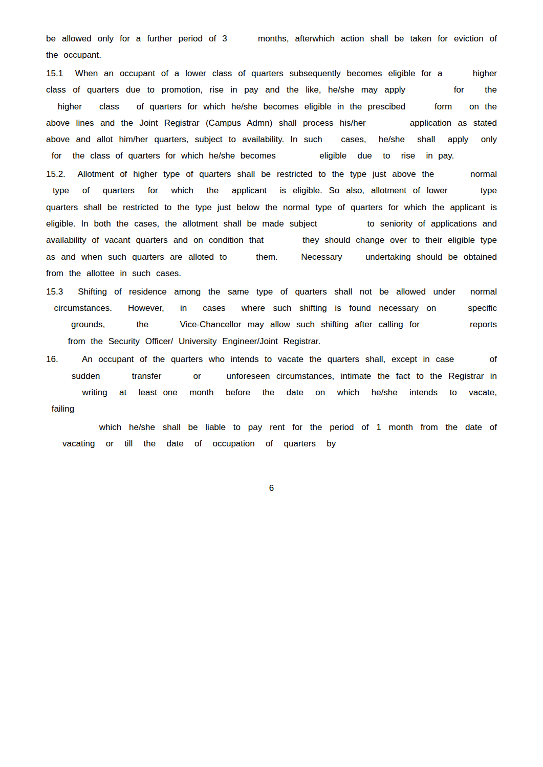be allowed only for a further period of 3 months, afterwhich action shall be taken for eviction of the occupant.
15.1 When an occupant of a lower class of quarters subsequently becomes eligible for a higher class of quarters due to promotion, rise in pay and the like, he/she may apply for the higher class of quarters for which he/she becomes eligible in the prescibed form on the above lines and the Joint Registrar (Campus Admn) shall process his/her application as stated above and allot him/her quarters, subject to availability. In such cases, he/she shall apply only for the class of quarters for which he/she becomes eligible due to rise in pay.
15.2. Allotment of higher type of quarters shall be restricted to the type just above the normal type of quarters for which the applicant is eligible. So also, allotment of lower type quarters shall be restricted to the type just below the normal type of quarters for which the applicant is eligible. In both the cases, the allotment shall be made subject to seniority of applications and availability of vacant quarters and on condition that they should change over to their eligible type as and when such quarters are alloted to them. Necessary undertaking should be obtained from the allottee in such cases.
15.3 Shifting of residence among the same type of quarters shall not be allowed under normal circumstances. However, in cases where such shifting is found necessary on specific grounds, the Vice-Chancellor may allow such shifting after calling for reports from the Security Officer/ University Engineer/Joint Registrar.
16. An occupant of the quarters who intends to vacate the quarters shall, except in case of sudden transfer or unforeseen circumstances, intimate the fact to the Registrar in writing at least one month before the date on which he/she intends to vacate, failing
which he/she shall be liable to pay rent for the period of 1 month from the date of vacating or till the date of occupation of quarters by
6